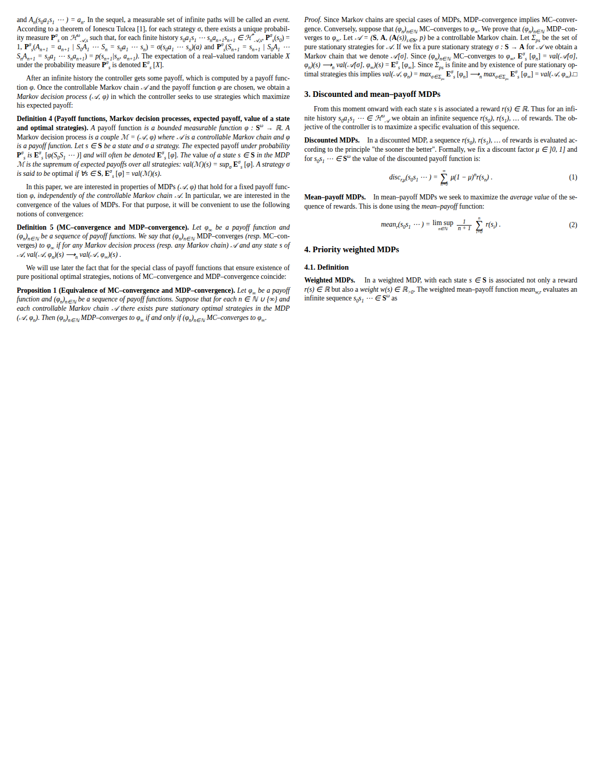and An(s0a1s1 ⋯ ) = an. In the sequel, a measurable set of infinite paths will be called an event. According to a theorem of Ionescu Tulcea [1], for each strategy σ, there exists a unique probability measure Pσs on ℋω𝒜,s such that, for each finite history s0a1s1 ⋯ snan+1sn+1 ∈ ℋ*𝒜,s, Pσs(s0) = 1, Pσs(An+1 = an+1 | S0A1 ⋯ Sn = s0a1 ⋯ sn) = σ(s0a1 ⋯ sn)(a) and Pσs(Sn+1 = sn+1 | S0A1 ⋯ SnAn+1 = s0a1 ⋯ snan+1) = p(sn+1|sn, an+1). The expectation of a real–valued random variable X under the probability measure Pσs is denoted Eσs [X].
After an infinite history the controller gets some payoff, which is computed by a payoff function φ. Once the controllable Markov chain 𝒜 and the payoff function φ are chosen, we obtain a Markov decision process (𝒜, φ) in which the controller seeks to use strategies which maximize his expected payoff:
Definition 4 (Payoff functions, Markov decision processes, expected payoff, value of a state and optimal strategies). A payoff function is a bounded measurable function φ : Sω → ℝ. A Markov decision process is a couple ℳ = (𝒜, φ) where 𝒜 is a controllable Markov chain and φ is a payoff function. Let s ∈ S be a state and σ a strategy. The expected payoff under probability Pσs is Eσs [φ(S0S1 ⋯ )] and will often be denoted Eσs [φ]. The value of a state s ∈ S in the MDP ℳ is the supremum of expected payoffs over all strategies: val(ℳ)(s) = supσ Eσs [φ]. A strategy σ is said to be optimal if ∀s ∈ S, Eσs [φ] = val(ℳ)(s).
In this paper, we are interested in properties of MDPs (𝒜, φ) that hold for a fixed payoff function φ, independently of the controllable Markov chain 𝒜. In particular, we are interested in the convergence of the values of MDPs. For that purpose, it will be convenient to use the following notions of convergence:
Definition 5 (MC–convergence and MDP–convergence). Let φ∞ be a payoff function and (φn)n∈ℕ be a sequence of payoff functions. We say that (φn)n∈ℕ MDP–converges (resp. MC–converges) to φ∞ if for any Markov decision process (resp. any Markov chain) 𝒜 and any state s of 𝒜, val(𝒜, φn)(s) ⟶n val(𝒜, φ∞)(s) .
We will use later the fact that for the special class of payoff functions that ensure existence of pure positional optimal strategies, notions of MC–convergence and MDP–convergence coincide:
Proposition 1 (Equivalence of MC–convergence and MDP–convergence). Let φ∞ be a payoff function and (φn)n∈ℕ be a sequence of payoff functions. Suppose that for each n ∈ ℕ ∪ {∞} and each controllable Markov chain 𝒜 there exists pure stationary optimal strategies in the MDP (𝒜, φn). Then (φn)n∈ℕ MDP–converges to φ∞ if and only if (φn)n∈ℕ MC–converges to φ∞.
Proof. Since Markov chains are special cases of MDPs, MDP–convergence implies MC–convergence. Conversely, suppose that (φn)n∈ℕ MC–converges to φ∞. We prove that (φn)n∈ℕ MDP–converges to φ∞. Let 𝒜 = (S, A, (A(s))s∈S, p) be a controllable Markov chain. Let Σps be the set of pure stationary strategies for 𝒜. If we fix a pure stationary strategy σ : S → A for 𝒜 we obtain a Markov chain that we denote 𝒜[σ]. Since (φn)n∈ℕ MC–converges to φ∞, Eσs [φn] = val(𝒜[σ], φn)(s) ⟶n val(𝒜[σ], φ∞)(s) = Eσs [φ∞]. Since Σps is finite and by existence of pure stationary optimal strategies this implies val(𝒜, φn) = maxσ∈Σps Eσs [φn] ⟶n maxσ∈Σps Eσs [φ∞] = val(𝒜, φ∞).□
3. Discounted and mean–payoff MDPs
From this moment onward with each state s is associated a reward r(s) ∈ ℝ. Thus for an infinite history s0a1s1 ⋯ ∈ ℋω𝒜 we obtain an infinite sequence r(s0), r(s1), … of rewards. The objective of the controller is to maximize a specific evaluation of this sequence.
Discounted MDPs. In a discounted MDP, a sequence r(s0), r(s1), … of rewards is evaluated according to the principle "the sooner the better". Formally, we fix a discount factor μ ∈ ]0, 1] and for s0s1 ⋯ ∈ Sω the value of the discounted payoff function is:
discr,μ(s0s1 ⋯ ) = ∞∑n=0 μ(1 − μ)nr(sn) .(1)
Mean–payoff MDPs. In mean–payoff MDPs we seek to maximize the average value of the sequence of rewards. This is done using the mean–payoff function:
meanr(s0s1 ⋯ ) = lim sup n∈ℕ 1 n + 1 n∑i=0 r(si) .(2)
4. Priority weighted MDPs
4.1. Definition
Weighted MDPs. In a weighted MDP, with each state s ∈ S is associated not only a reward r(s) ∈ ℝ but also a weight w(s) ∈ ℝ>0. The weighted mean–payoff function meanw,r evaluates an infinite sequence s0s1 ⋯ ∈ Sω as